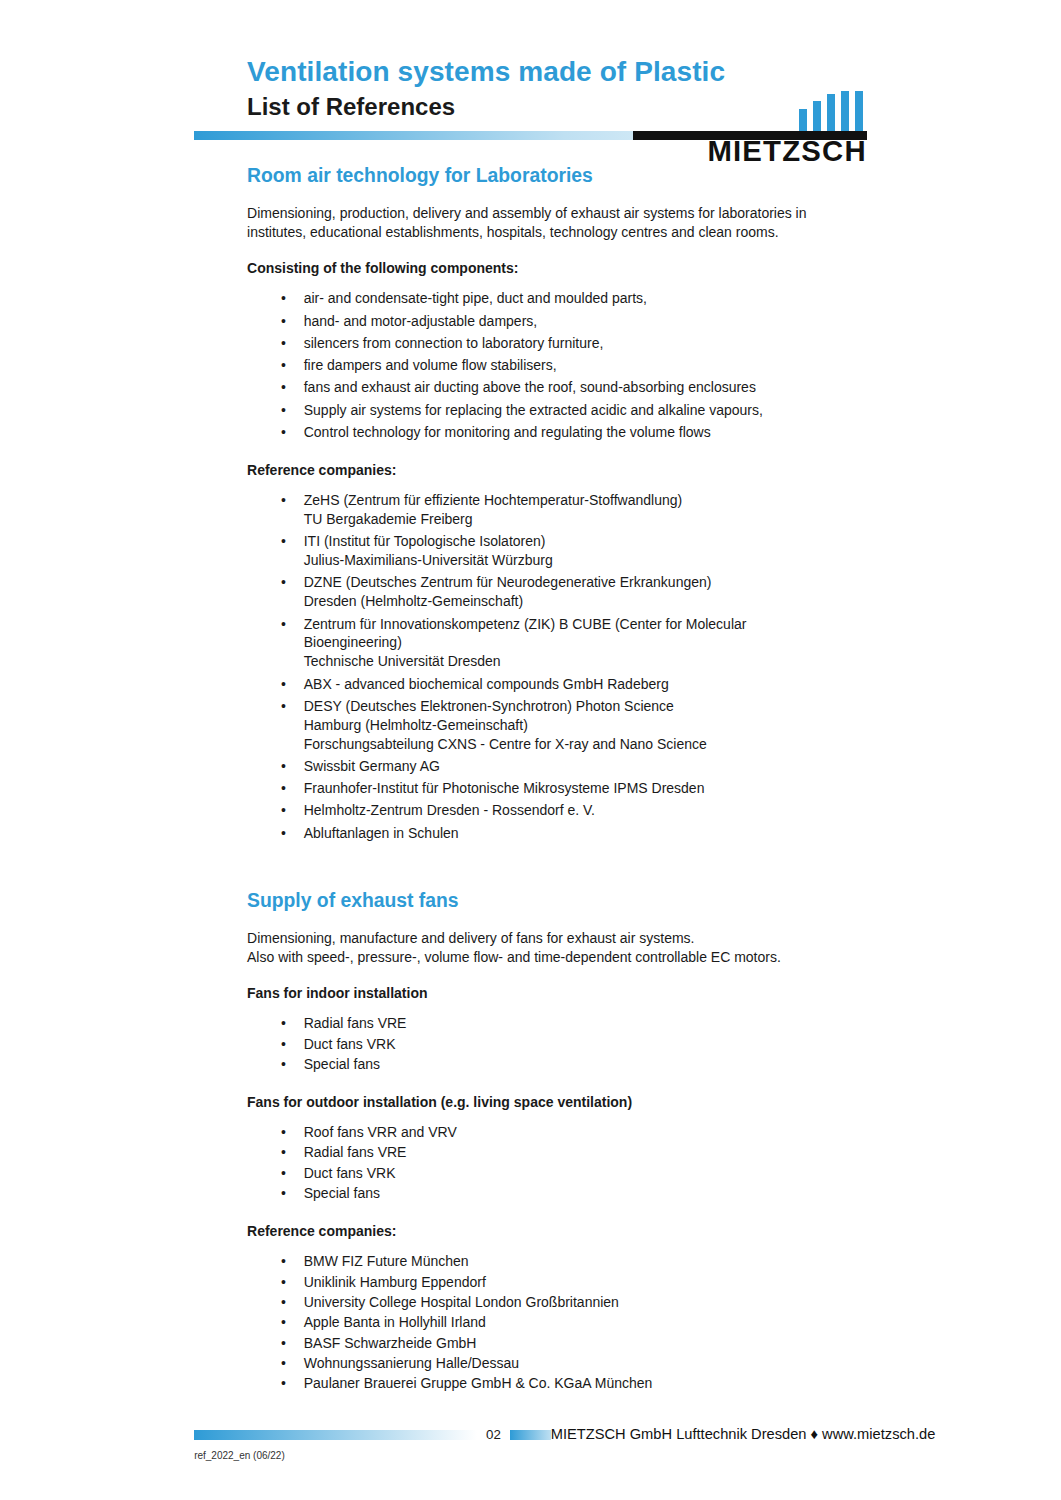Ventilation systems made of Plastic
List of References
MIETZSCH
Room air technology for Laboratories
Dimensioning, production, delivery and assembly of exhaust air systems for laboratories in institutes, educational establishments, hospitals, technology centres and clean rooms.
Consisting of the following components:
air- and condensate-tight pipe, duct and moulded parts,
hand- and motor-adjustable dampers,
silencers from connection to laboratory furniture,
fire dampers and volume flow stabilisers,
fans and exhaust air ducting above the roof, sound-absorbing enclosures
Supply air systems for replacing the extracted acidic and alkaline vapours,
Control technology for monitoring and regulating the volume flows
Reference companies:
ZeHS (Zentrum für effiziente Hochtemperatur-Stoffwandlung)TU Bergakademie Freiberg
ITI (Institut für Topologische Isolatoren)Julius-Maximilians-Universität Würzburg
DZNE (Deutsches Zentrum für Neurodegenerative Erkrankungen)Dresden (Helmholtz-Gemeinschaft)
Zentrum für Innovationskompetenz (ZIK) B CUBE (Center for Molecular Bioengineering)Technische Universität Dresden
ABX - advanced biochemical compounds GmbH Radeberg
DESY (Deutsches Elektronen-Synchrotron) Photon ScienceHamburg (Helmholtz-Gemeinschaft) Forschungsabteilung CXNS - Centre for X-ray and Nano Science
Swissbit Germany AG
Fraunhofer-Institut für Photonische Mikrosysteme IPMS Dresden
Helmholtz-Zentrum Dresden - Rossendorf e. V.
Abluftanlagen in Schulen
Supply of exhaust fans
Dimensioning, manufacture and delivery of fans for exhaust air systems.
Also with speed-, pressure-, volume flow- and time-dependent controllable EC motors.
Fans for indoor installation
Radial fans VRE
Duct fans VRK
Special fans
Fans for outdoor installation (e.g. living space ventilation)
Roof fans VRR and VRV
Radial fans VRE
Duct fans VRK
Special fans
Reference companies:
BMW FIZ Future München
Uniklinik Hamburg Eppendorf
University College Hospital London Großbritannien
Apple Banta in Hollyhill Irland
BASF Schwarzheide GmbH
Wohnungssanierung Halle/Dessau
Paulaner Brauerei Gruppe GmbH & Co. KGaA München
02
MIETZSCH GmbH Lufttechnik Dresden ♦ www.mietzsch.de
ref_2022_en (06/22)